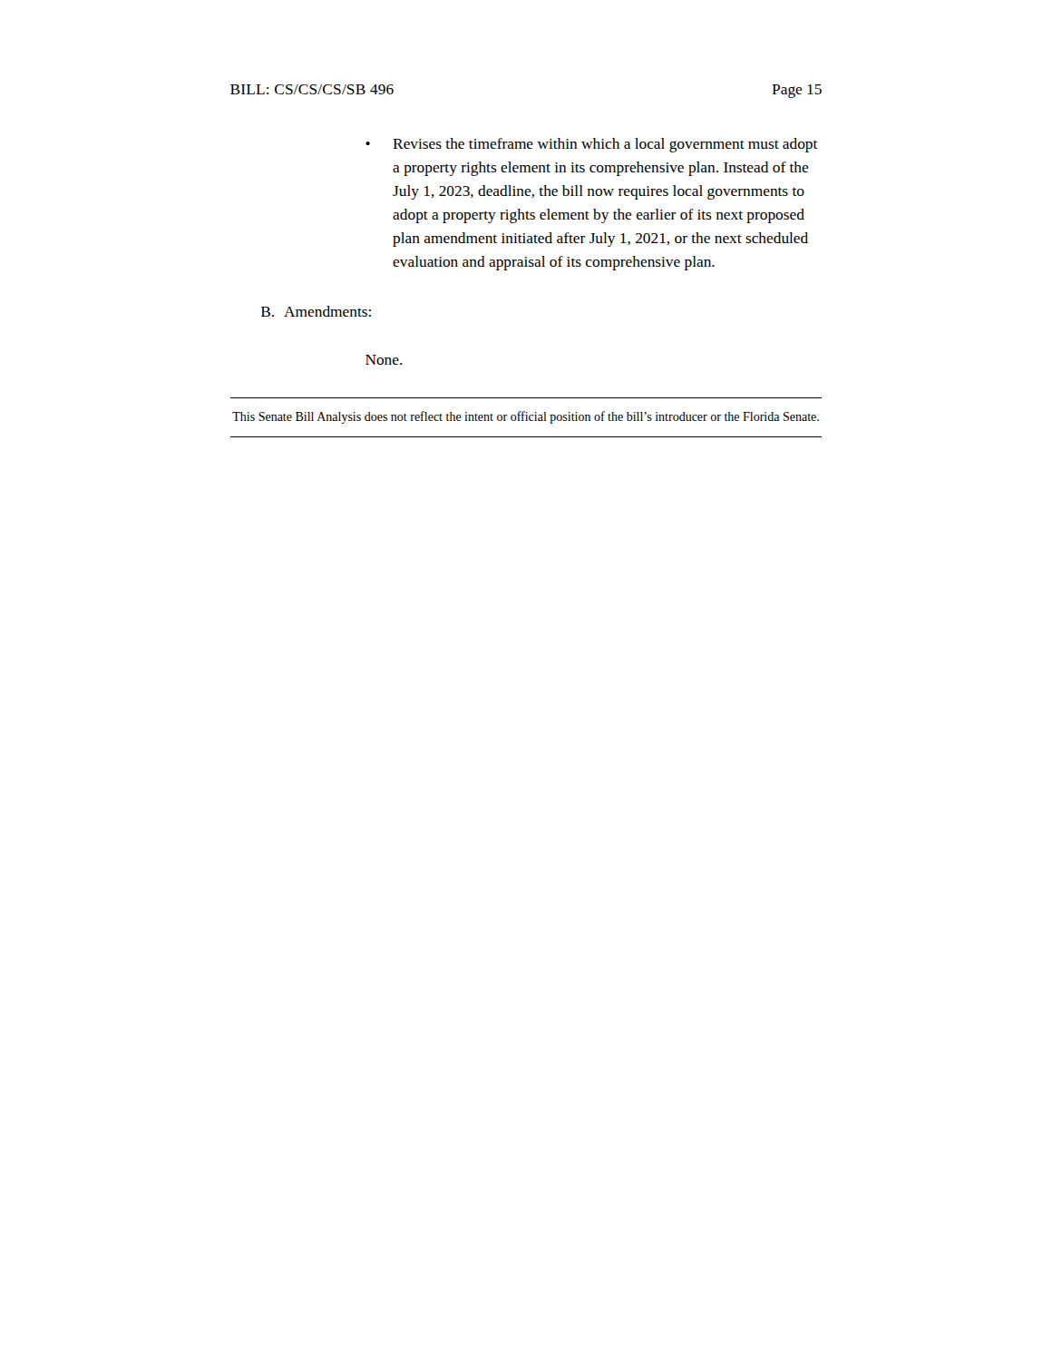BILL: CS/CS/CS/SB 496
Page 15
Revises the timeframe within which a local government must adopt a property rights element in its comprehensive plan. Instead of the July 1, 2023, deadline, the bill now requires local governments to adopt a property rights element by the earlier of its next proposed plan amendment initiated after July 1, 2021, or the next scheduled evaluation and appraisal of its comprehensive plan.
B.
Amendments:
None.
This Senate Bill Analysis does not reflect the intent or official position of the bill’s introducer or the Florida Senate.